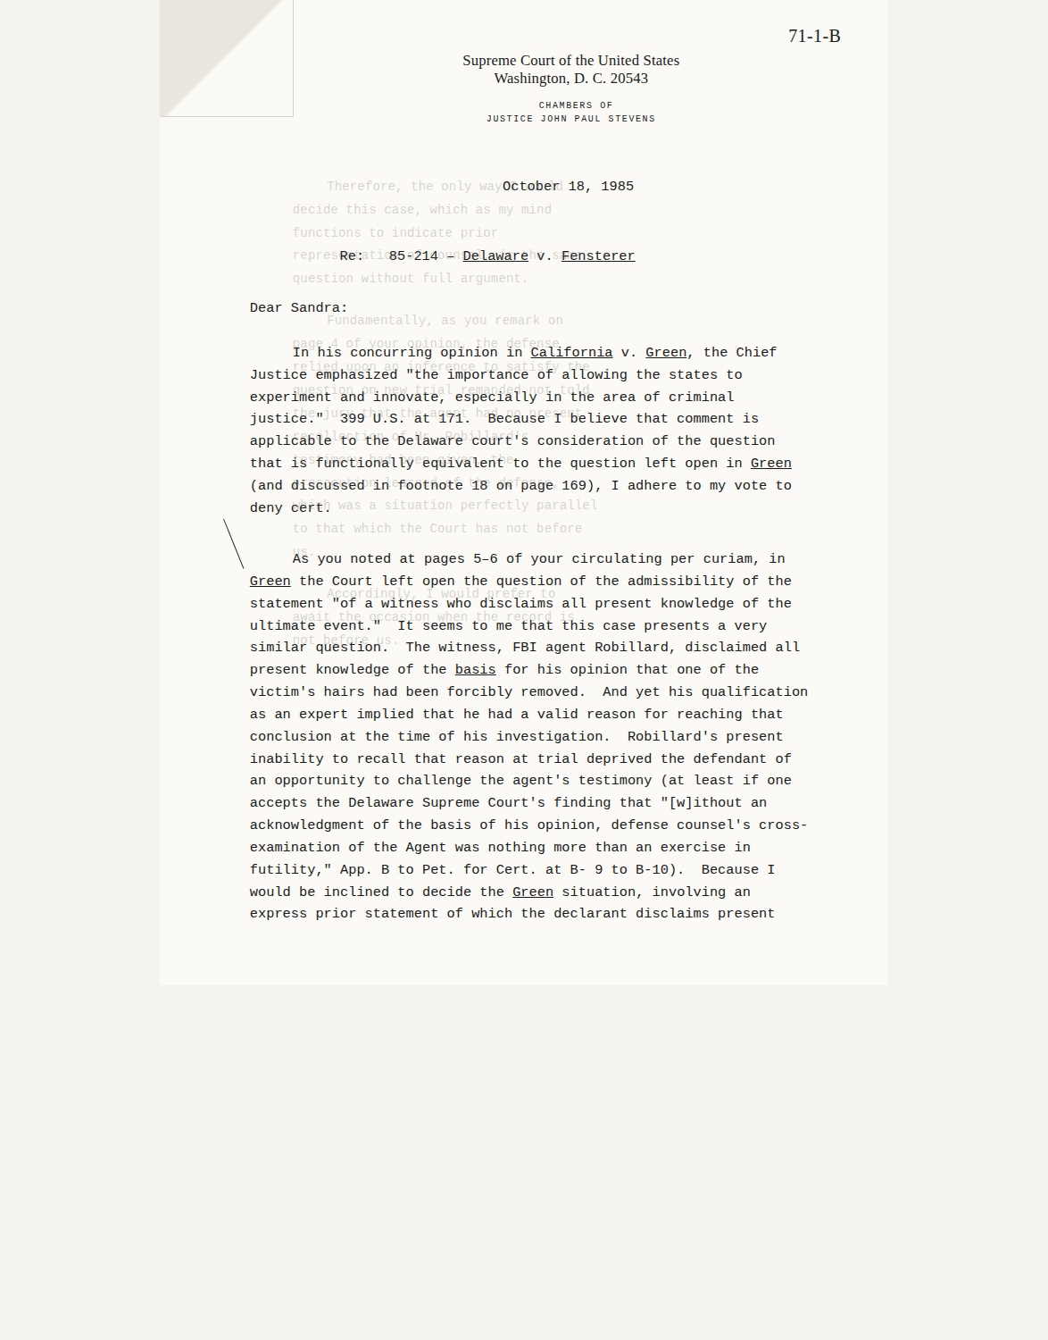71-1-B
Supreme Court of the United States
Washington, D. C. 20543
CHAMBERS OF
JUSTICE JOHN PAUL STEVENS
Therefore, the only way I would decide this case, which as my mind functions to indicate prior representation of counsel, is the same question without full argument.
Fundamentally, as you remark on page 4 of your opinion, the defense relied upon an inference to satisfy the question on new trial remanded not told the jury that the agent had no present recollection of Mr. Robillard's testimony had been given, the prosecution learned of the defense, which was a situation perfectly parallel to that which the Court has not before us.
Accordingly, I would prefer to await the occasion when the record is not before us.
October 18, 1985
Re: 85-214 – Delaware v. Fensterer
Dear Sandra:
In his concurring opinion in California v. Green, the Chief Justice emphasized "the importance of allowing the states to experiment and innovate, especially in the area of criminal justice." 399 U.S. at 171. Because I believe that comment is applicable to the Delaware court's consideration of the question that is functionally equivalent to the question left open in Green (and discussed in footnote 18 on page 169), I adhere to my vote to deny cert.
As you noted at pages 5–6 of your circulating per curiam, in Green the Court left open the question of the admissibility of the statement "of a witness who disclaims all present knowledge of the ultimate event." It seems to me that this case presents a very similar question. The witness, FBI agent Robillard, disclaimed all present knowledge of the basis for his opinion that one of the victim's hairs had been forcibly removed. And yet his qualification as an expert implied that he had a valid reason for reaching that conclusion at the time of his investigation. Robillard's present inability to recall that reason at trial deprived the defendant of an opportunity to challenge the agent's testimony (at least if one accepts the Delaware Supreme Court's finding that "[w]ithout an acknowledgment of the basis of his opinion, defense counsel's cross- examination of the Agent was nothing more than an exercise in futility," App. B to Pet. for Cert. at B- 9 to B-10). Because I would be inclined to decide the Green situation, involving an express prior statement of which the declarant disclaims present